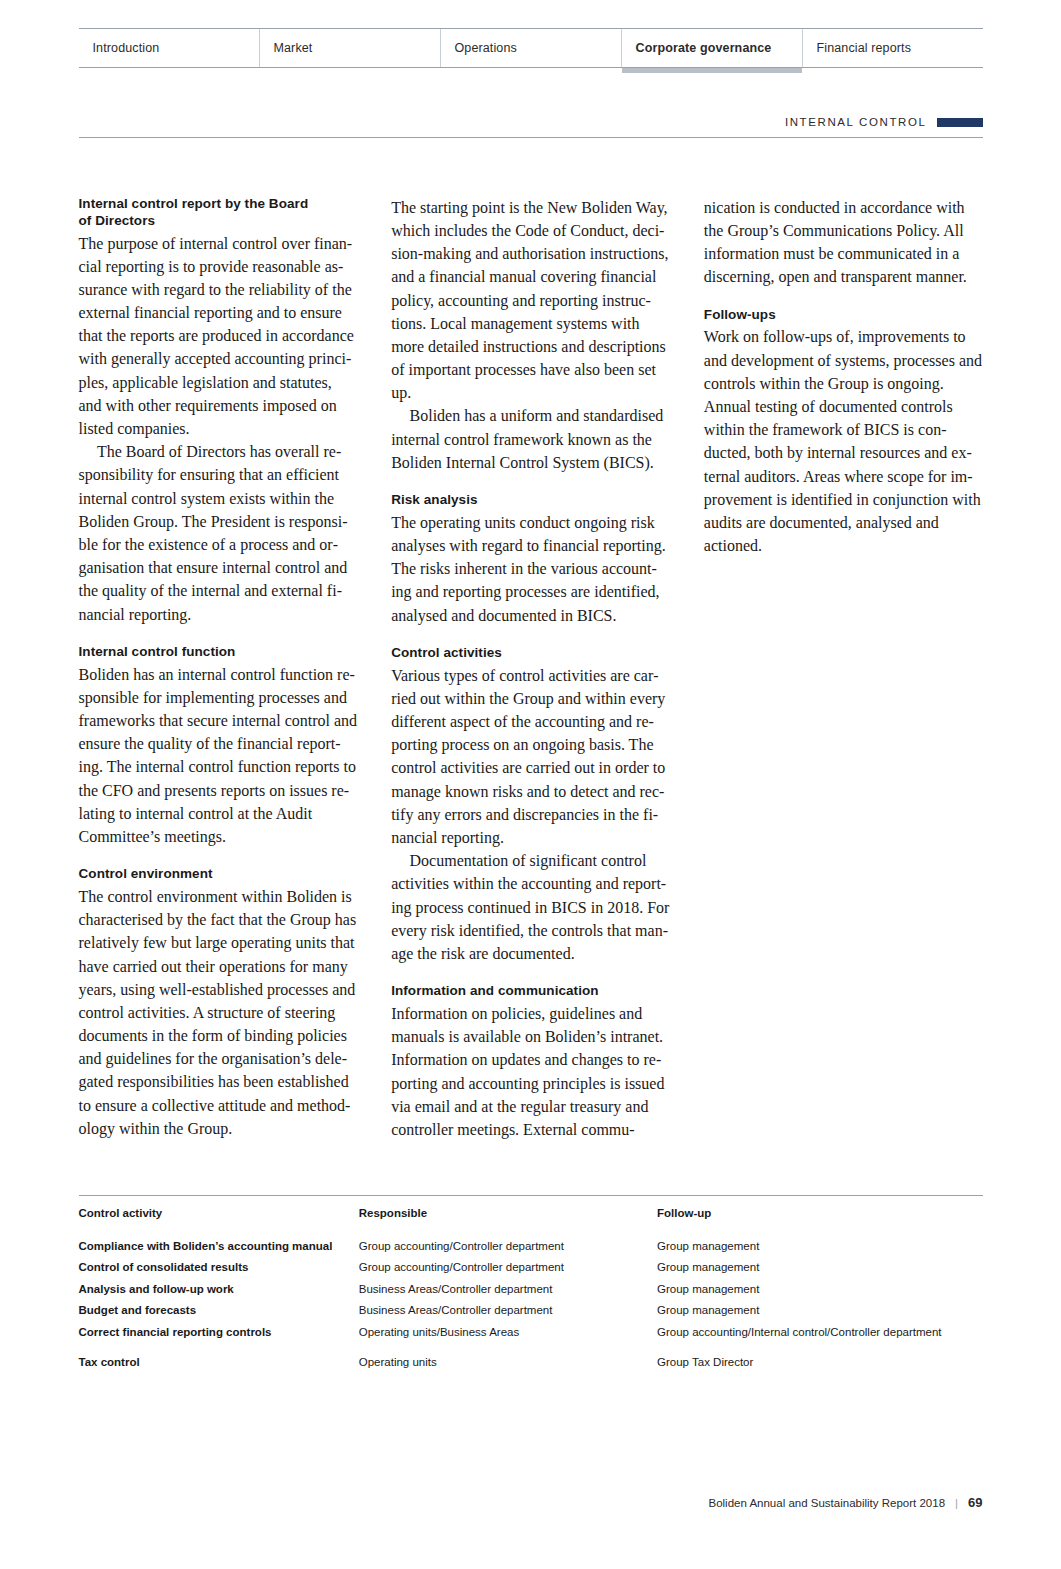Introduction
Market
Operations
Corporate governance
Financial reports
Internal control
Internal control report by the Board
of Directors
The purpose of internal control over financial reporting is to provide reasonable assurance with regard to the reliability of the external financial reporting and to ensure that the reports are produced in accordance with generally accepted accounting principles, applicable legislation and statutes, and with other requirements imposed on listed companies.
The Board of Directors has overall responsibility for ensuring that an efficient internal control system exists within the Boliden Group. The President is responsible for the existence of a process and organisation that ensure internal control and the quality of the internal and external financial reporting.
Internal control function
Boliden has an internal control function responsible for implementing processes and frameworks that secure internal control and ensure the quality of the financial reporting. The internal control function reports to the CFO and presents reports on issues relating to internal control at the Audit Committee’s meetings.
Control environment
The control environment within Boliden is characterised by the fact that the Group has relatively few but large operating units that have carried out their operations for many years, using well-established processes and control activities. A structure of steering documents in the form of binding policies and guidelines for the organisation’s delegated responsibilities has been established to ensure a collective attitude and methodology within the Group.
The starting point is the New Boliden Way, which includes the Code of Conduct, decision-making and authorisation instructions, and a financial manual covering financial policy, accounting and reporting instructions. Local management systems with more detailed instructions and descriptions of important processes have also been set up.
Boliden has a uniform and standardised internal control framework known as the Boliden Internal Control System (BICS).
Risk analysis
The operating units conduct ongoing risk analyses with regard to financial reporting. The risks inherent in the various accounting and reporting processes are identified, analysed and documented in BICS.
Control activities
Various types of control activities are carried out within the Group and within every different aspect of the accounting and reporting process on an ongoing basis. The control activities are carried out in order to manage known risks and to detect and rectify any errors and discrepancies in the financial reporting.
Documentation of significant control activities within the accounting and reporting process continued in BICS in 2018. For every risk identified, the controls that manage the risk are documented.
Information and communication
Information on policies, guidelines and manuals is available on Boliden’s intranet. Information on updates and changes to reporting and accounting principles is issued via email and at the regular treasury and controller meetings. External commu-
nication is conducted in accordance with the Group’s Communications Policy. All information must be communicated in a discerning, open and transparent manner.
Follow-ups
Work on follow-ups of, improvements to and development of systems, processes and controls within the Group is ongoing. Annual testing of documented controls within the framework of BICS is conducted, both by internal resources and external auditors. Areas where scope for improvement is identified in conjunction with audits are documented, analysed and actioned.
| Control activity | Responsible | Follow-up |
| --- | --- | --- |
| Compliance with Boliden’s accounting manual | Group accounting/Controller department | Group management |
| Control of consolidated results | Group accounting/Controller department | Group management |
| Analysis and follow-up work | Business Areas/Controller department | Group management |
| Budget and forecasts | Business Areas/Controller department | Group management |
| Correct financial reporting controls | Operating units/Business Areas | Group accounting/Internal control/Controller department |
| Tax control | Operating units | Group Tax Director |
Boliden Annual and Sustainability Report 2018 | 69